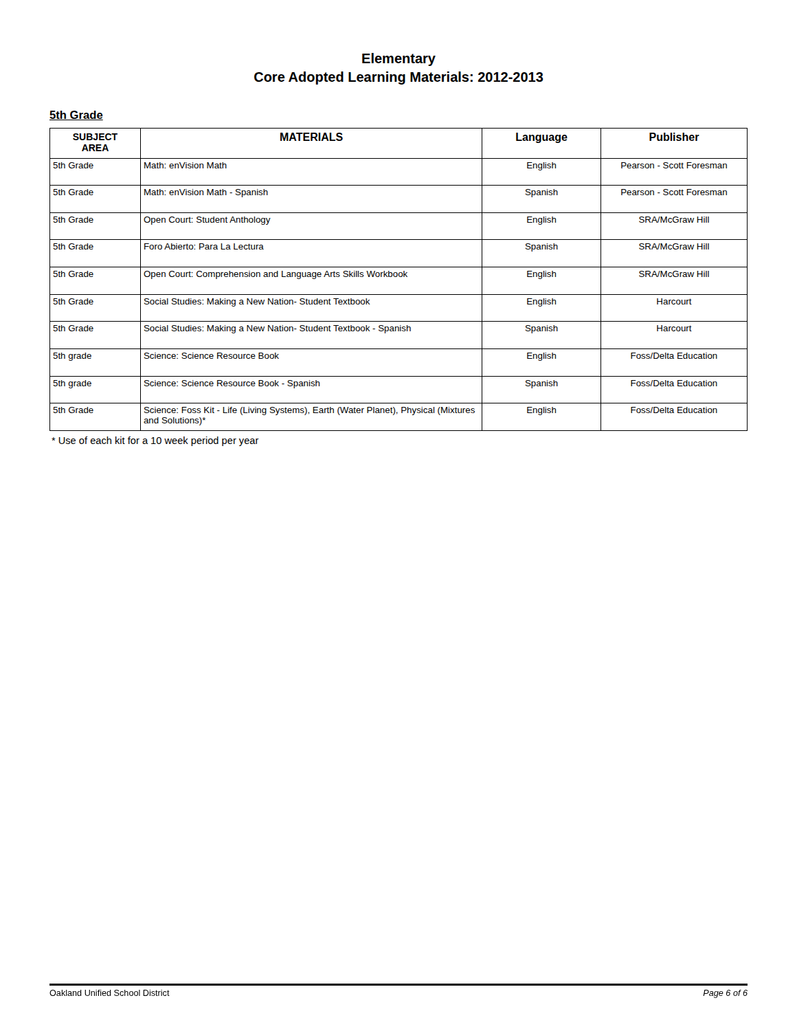Elementary
Core Adopted Learning Materials: 2012-2013
5th Grade
Core adopted learning materials for 5th grade, 2012-2013
| SUBJECT AREA | MATERIALS | Language | Publisher |
| --- | --- | --- | --- |
| 5th Grade | Math: enVision Math | English | Pearson - Scott Foresman |
| 5th Grade | Math: enVision Math - Spanish | Spanish | Pearson - Scott Foresman |
| 5th Grade | Open Court: Student Anthology | English | SRA/McGraw Hill |
| 5th Grade | Foro Abierto: Para La Lectura | Spanish | SRA/McGraw Hill |
| 5th Grade | Open Court: Comprehension and Language Arts Skills Workbook | English | SRA/McGraw Hill |
| 5th Grade | Social Studies: Making a New Nation- Student Textbook | English | Harcourt |
| 5th Grade | Social Studies: Making a New Nation- Student Textbook - Spanish | Spanish | Harcourt |
| 5th grade | Science: Science Resource Book | English | Foss/Delta Education |
| 5th grade | Science: Science Resource Book - Spanish | Spanish | Foss/Delta Education |
| 5th Grade | Science: Foss Kit - Life (Living Systems), Earth (Water Planet), Physical (Mixtures and Solutions)* | English | Foss/Delta Education |
* Use of each kit for a 10 week period per year
Oakland Unified School District Page 6 of 6